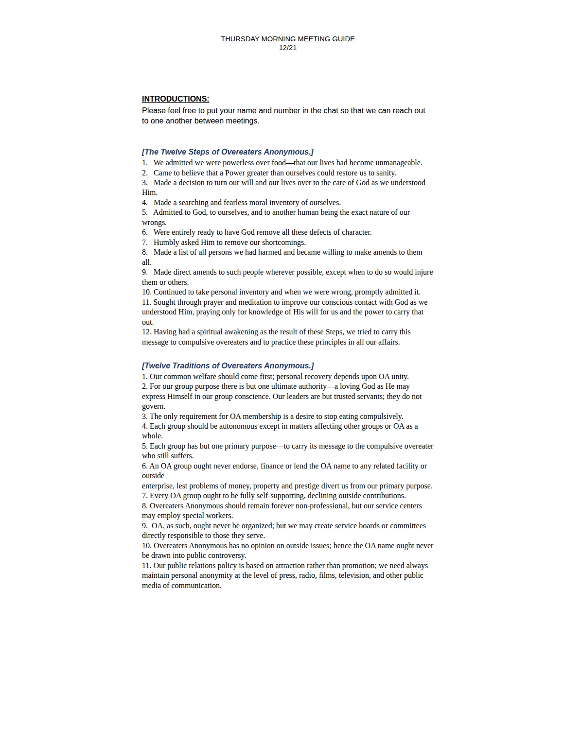THURSDAY MORNING MEETING GUIDE
12/21
INTRODUCTIONS:
Please feel free to put your name and number in the chat so that we can reach out to one another between meetings.
[The Twelve Steps of Overeaters Anonymous.]
1. We admitted we were powerless over food—that our lives had become unmanageable.
2. Came to believe that a Power greater than ourselves could restore us to sanity.
3. Made a decision to turn our will and our lives over to the care of God as we understood Him.
4. Made a searching and fearless moral inventory of ourselves.
5. Admitted to God, to ourselves, and to another human being the exact nature of our wrongs.
6. Were entirely ready to have God remove all these defects of character.
7. Humbly asked Him to remove our shortcomings.
8. Made a list of all persons we had harmed and became willing to make amends to them all.
9. Made direct amends to such people wherever possible, except when to do so would injure them or others.
10. Continued to take personal inventory and when we were wrong, promptly admitted it.
11. Sought through prayer and meditation to improve our conscious contact with God as we understood Him, praying only for knowledge of His will for us and the power to carry that out.
12. Having had a spiritual awakening as the result of these Steps, we tried to carry this message to compulsive overeaters and to practice these principles in all our affairs.
[Twelve Traditions of Overeaters Anonymous.]
1. Our common welfare should come first; personal recovery depends upon OA unity.
2. For our group purpose there is but one ultimate authority—a loving God as He may express Himself in our group conscience. Our leaders are but trusted servants; they do not govern.
3. The only requirement for OA membership is a desire to stop eating compulsively.
4. Each group should be autonomous except in matters affecting other groups or OA as a whole.
5. Each group has but one primary purpose—to carry its message to the compulsive overeater who still suffers.
6. An OA group ought never endorse, finance or lend the OA name to any related facility or outside
enterprise, lest problems of money, property and prestige divert us from our primary purpose.
7. Every OA group ought to be fully self-supporting, declining outside contributions.
8. Overeaters Anonymous should remain forever non-professional, but our service centers may employ special workers.
9. OA, as such, ought never be organized; but we may create service boards or committees directly responsible to those they serve.
10. Overeaters Anonymous has no opinion on outside issues; hence the OA name ought never be drawn into public controversy.
11. Our public relations policy is based on attraction rather than promotion; we need always maintain personal anonymity at the level of press, radio, films, television, and other public media of communication.